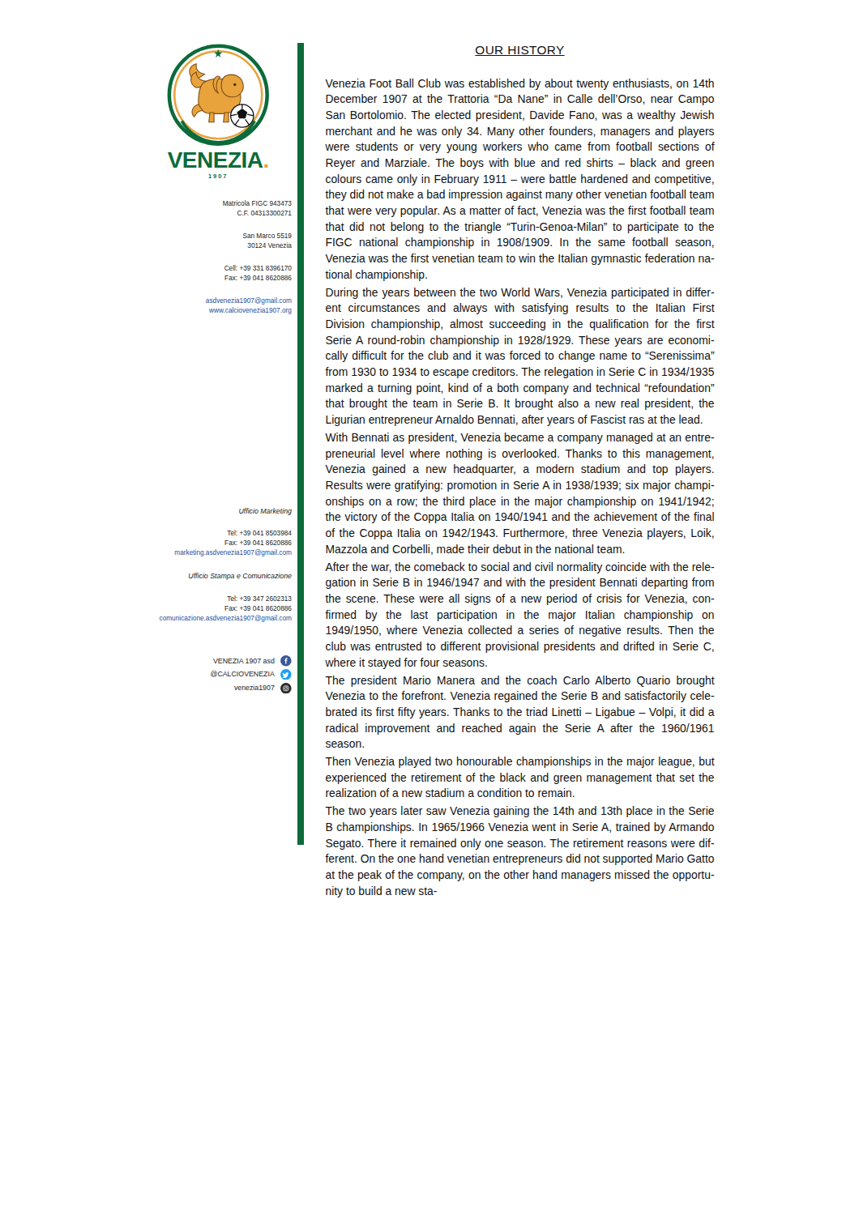VENEZIA. 1907
Matricola FIGC 943473
C.F. 04313300271
San Marco 5519
30124 Venezia
Cell: +39 331 8396170
Fax: +39 041 8620886
asdvenezia1907@gmail.com
www.calciovenezia1907.org
Ufficio Marketing
Tel: +39 041 8503984
Fax: +39 041 8620886
marketing.asdvenezia1907@gmail.com
Ufficio Stampa e Comunicazione
Tel: +39 347 2602313
Fax: +39 041 8620886
comunicazione.asdvenezia1907@gmail.com
VENEZIA 1907 asd
@CALCIOVENEZIA
venezia1907
OUR HISTORY
Venezia Foot Ball Club was established by about twenty enthusiasts, on 14th December 1907 at the Trattoria “Da Nane” in Calle dell’Orso, near Campo San Bortolomio. The elected president, Davide Fano, was a wealthy Jewish merchant and he was only 34. Many other founders, managers and players were students or very young workers who came from football sections of Reyer and Marziale. The boys with blue and red shirts – black and green colours came only in February 1911 – were battle hardened and competitive, they did not make a bad impression against many other venetian football team that were very popular. As a matter of fact, Venezia was the first football team that did not belong to the triangle “Turin-Genoa-Milan” to participate to the FIGC national championship in 1908/1909. In the same football season, Venezia was the first venetian team to win the Italian gymnastic federation national championship.
During the years between the two World Wars, Venezia participated in different circumstances and always with satisfying results to the Italian First Division championship, almost succeeding in the qualification for the first Serie A round-robin championship in 1928/1929. These years are economically difficult for the club and it was forced to change name to “Serenissima” from 1930 to 1934 to escape creditors. The relegation in Serie C in 1934/1935 marked a turning point, kind of a both company and technical “refoundation” that brought the team in Serie B. It brought also a new real president, the Ligurian entrepreneur Arnaldo Bennati, after years of Fascist ras at the lead.
With Bennati as president, Venezia became a company managed at an entrepreneurial level where nothing is overlooked. Thanks to this management, Venezia gained a new headquarter, a modern stadium and top players. Results were gratifying: promotion in Serie A in 1938/1939; six major championships on a row; the third place in the major championship on 1941/1942; the victory of the Coppa Italia on 1940/1941 and the achievement of the final of the Coppa Italia on 1942/1943. Furthermore, three Venezia players, Loik, Mazzola and Corbelli, made their debut in the national team.
After the war, the comeback to social and civil normality coincide with the relegation in Serie B in 1946/1947 and with the president Bennati departing from the scene. These were all signs of a new period of crisis for Venezia, confirmed by the last participation in the major Italian championship on 1949/1950, where Venezia collected a series of negative results. Then the club was entrusted to different provisional presidents and drifted in Serie C, where it stayed for four seasons.
The president Mario Manera and the coach Carlo Alberto Quario brought Venezia to the forefront. Venezia regained the Serie B and satisfactorily celebrated its first fifty years. Thanks to the triad Linetti – Ligabue – Volpi, it did a radical improvement and reached again the Serie A after the 1960/1961 season.
Then Venezia played two honourable championships in the major league, but experienced the retirement of the black and green management that set the realization of a new stadium a condition to remain.
The two years later saw Venezia gaining the 14th and 13th place in the Serie B championships. In 1965/1966 Venezia went in Serie A, trained by Armando Segato. There it remained only one season. The retirement reasons were different. On the one hand venetian entrepreneurs did not supported Mario Gatto at the peak of the company, on the other hand managers missed the opportunity to build a new sta-